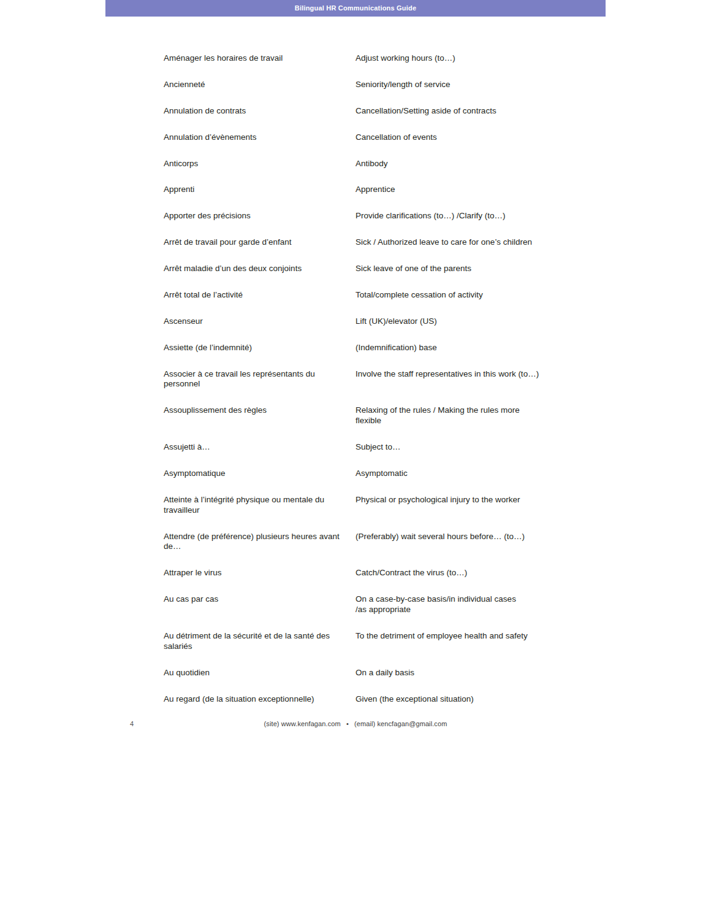Bilingual HR Communications Guide
| Aménager les horaires de travail | Adjust working hours (to…) |
| Ancienneté | Seniority/length of service |
| Annulation de contrats | Cancellation/Setting aside of contracts |
| Annulation d’évènements | Cancellation of events |
| Anticorps | Antibody |
| Apprenti | Apprentice |
| Apporter des précisions | Provide clarifications (to…) /Clarify (to…) |
| Arrêt de travail pour garde d’enfant | Sick / Authorized leave to care for one’s children |
| Arrêt maladie d’un des deux conjoints | Sick leave of one of the parents |
| Arrêt total de l’activité | Total/complete cessation of activity |
| Ascenseur | Lift (UK)/elevator (US) |
| Assiette (de l’indemnité) | (Indemnification) base |
| Associer à ce travail les représentants du personnel | Involve the staff representatives in this work (to…) |
| Assouplissement des règles | Relaxing of the rules / Making the rules more flexible |
| Assujetti à… | Subject to… |
| Asymptomatique | Asymptomatic |
| Atteinte à l’intégrité physique ou mentale du travailleur | Physical or psychological injury to the worker |
| Attendre (de préférence) plusieurs heures avant de… | (Preferably) wait several hours before… (to…) |
| Attraper le virus | Catch/Contract the virus (to…) |
| Au cas par cas | On a case-by-case basis/in individual cases /as appropriate |
| Au détriment de la sécurité et de la santé des salariés | To the detriment of employee health and safety |
| Au quotidien | On a daily basis |
| Au regard (de la situation exceptionnelle) | Given (the exceptional situation) |
4
(site) www.kenfagan.com • (email) kencfagan@gmail.com